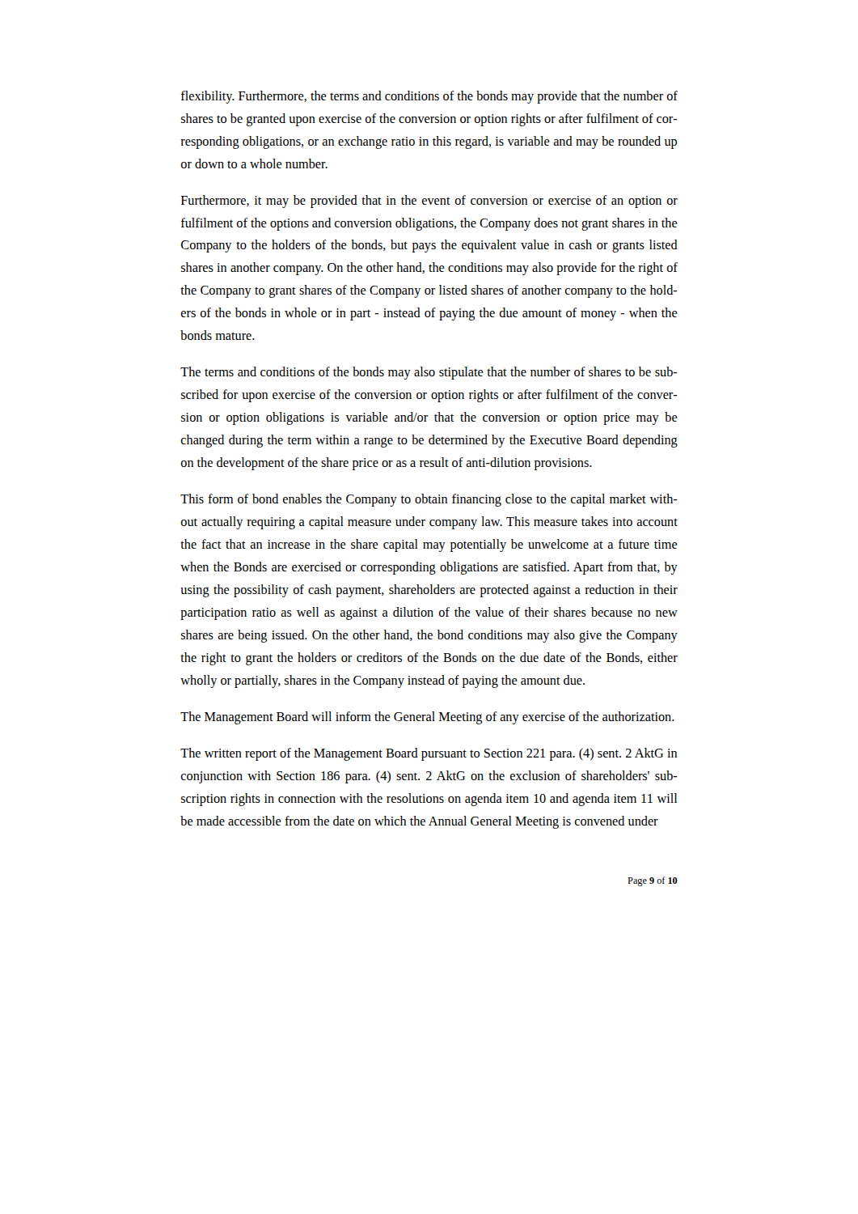flexibility. Furthermore, the terms and conditions of the bonds may provide that the number of shares to be granted upon exercise of the conversion or option rights or after fulfilment of corresponding obligations, or an exchange ratio in this regard, is variable and may be rounded up or down to a whole number.
Furthermore, it may be provided that in the event of conversion or exercise of an option or fulfilment of the options and conversion obligations, the Company does not grant shares in the Company to the holders of the bonds, but pays the equivalent value in cash or grants listed shares in another company. On the other hand, the conditions may also provide for the right of the Company to grant shares of the Company or listed shares of another company to the holders of the bonds in whole or in part - instead of paying the due amount of money - when the bonds mature.
The terms and conditions of the bonds may also stipulate that the number of shares to be subscribed for upon exercise of the conversion or option rights or after fulfilment of the conversion or option obligations is variable and/or that the conversion or option price may be changed during the term within a range to be determined by the Executive Board depending on the development of the share price or as a result of anti-dilution provisions.
This form of bond enables the Company to obtain financing close to the capital market without actually requiring a capital measure under company law. This measure takes into account the fact that an increase in the share capital may potentially be unwelcome at a future time when the Bonds are exercised or corresponding obligations are satisfied. Apart from that, by using the possibility of cash payment, shareholders are protected against a reduction in their participation ratio as well as against a dilution of the value of their shares because no new shares are being issued. On the other hand, the bond conditions may also give the Company the right to grant the holders or creditors of the Bonds on the due date of the Bonds, either wholly or partially, shares in the Company instead of paying the amount due.
The Management Board will inform the General Meeting of any exercise of the authorization.
The written report of the Management Board pursuant to Section 221 para. (4) sent. 2 AktG in conjunction with Section 186 para. (4) sent. 2 AktG on the exclusion of shareholders' subscription rights in connection with the resolutions on agenda item 10 and agenda item 11 will be made accessible from the date on which the Annual General Meeting is convened under
Page 9 of 10